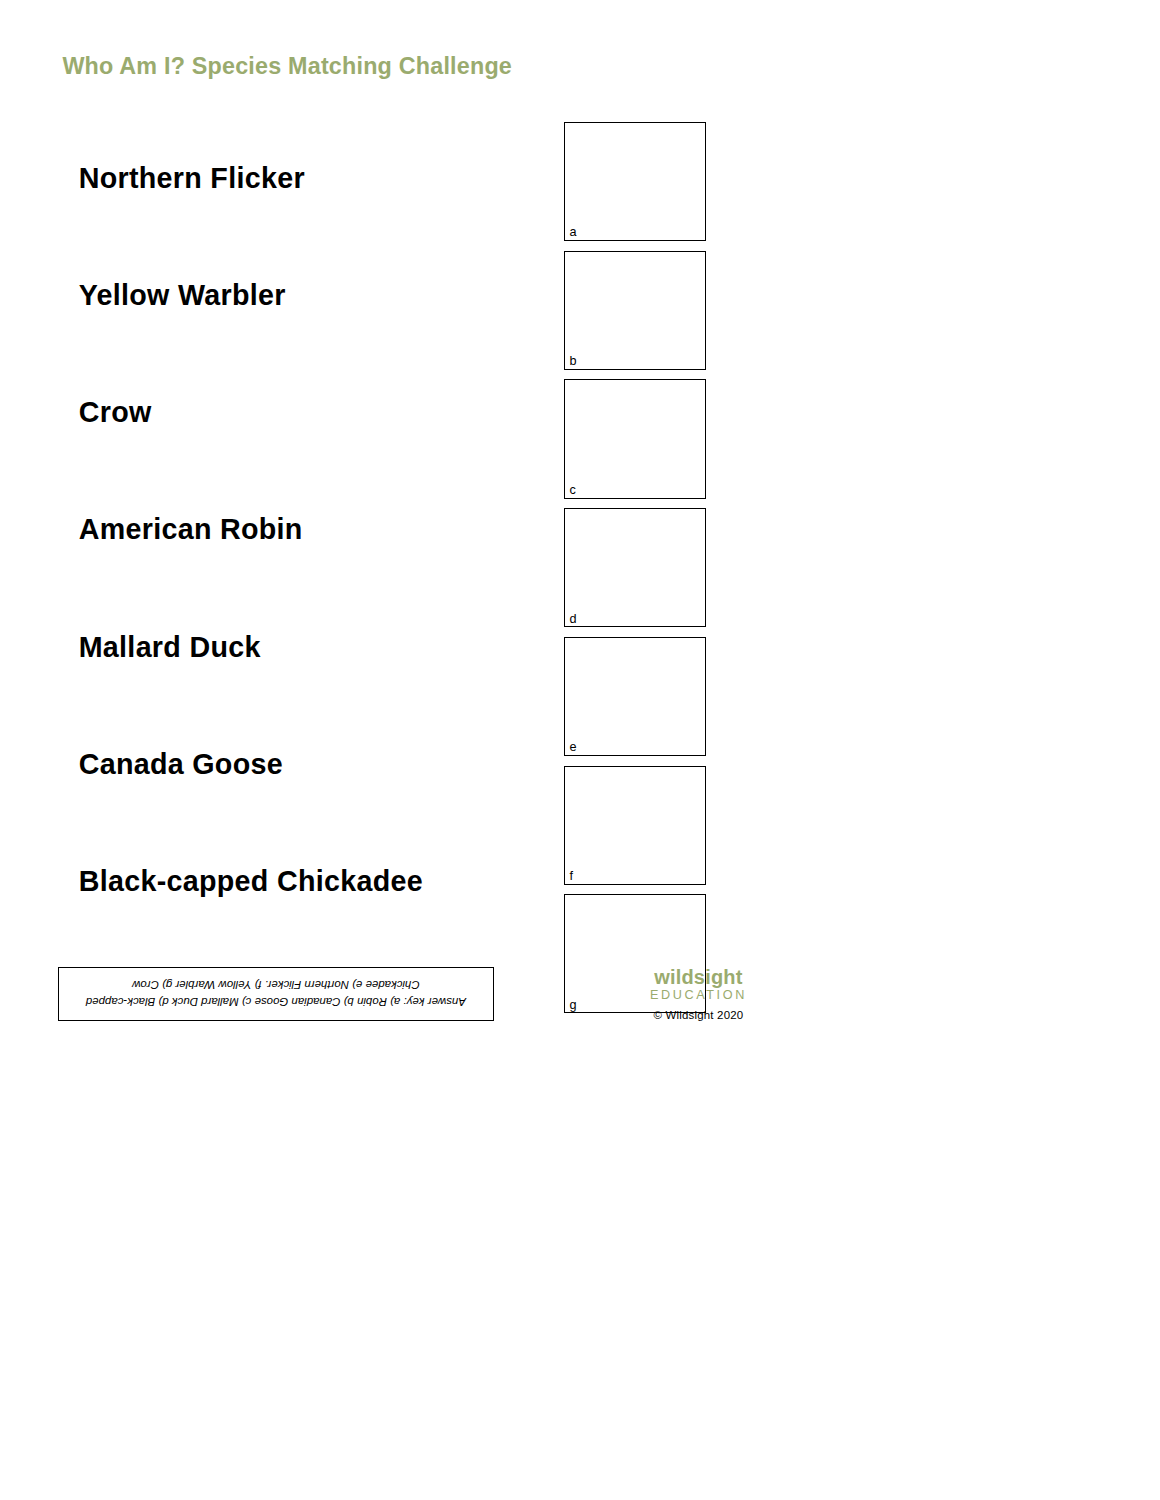Who Am I? Species Matching Challenge
Northern Flicker
Yellow Warbler
Crow
American Robin
Mallard Duck
Canada Goose
Black-capped Chickadee
a
b
c
d
e
f
g
Answer key: a) Robin b) Canadian Goose c) Mallard Duck d) Black-capped Chickadee e) Northern Flicker. f) Yellow Warbler g) Crow
wildsight
EDUCATION
© Wildsight 2020